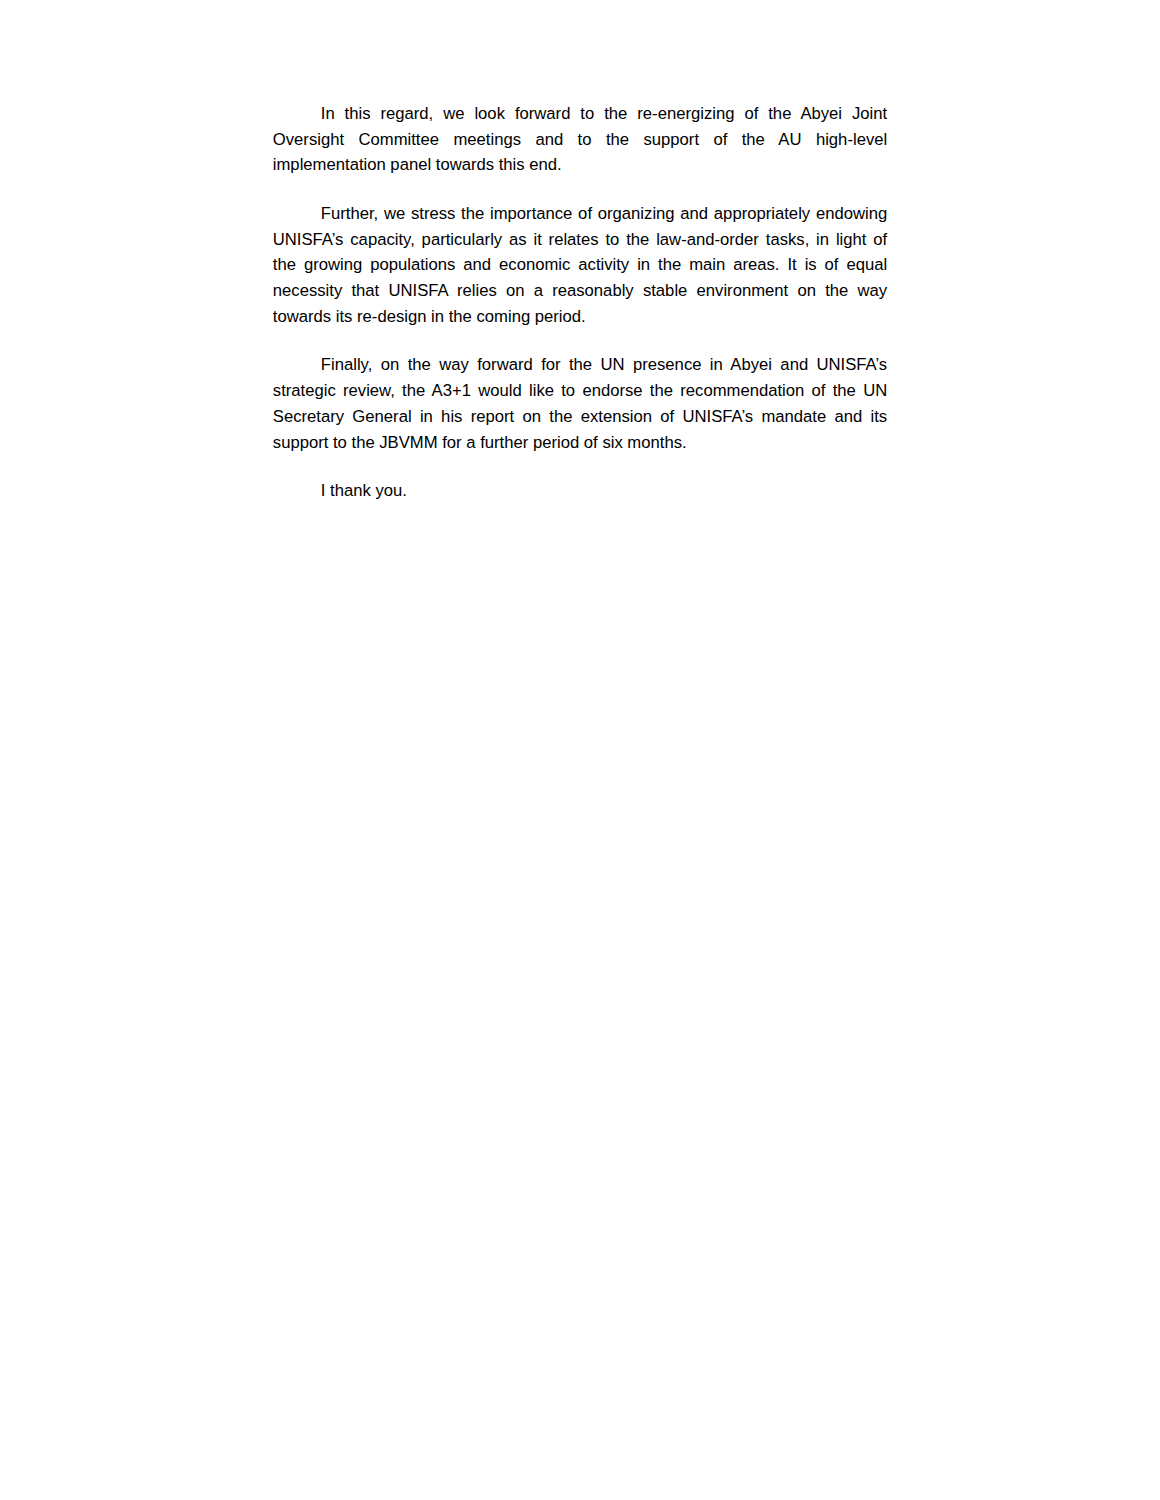In this regard, we look forward to the re-energizing of the Abyei Joint Oversight Committee meetings and to the support of the AU high-level implementation panel towards this end.
Further, we stress the importance of organizing and appropriately endowing UNISFA’s capacity, particularly as it relates to the law-and-order tasks, in light of the growing populations and economic activity in the main areas. It is of equal necessity that UNISFA relies on a reasonably stable environment on the way towards its re-design in the coming period.
Finally, on the way forward for the UN presence in Abyei and UNISFA’s strategic review, the A3+1 would like to endorse the recommendation of the UN Secretary General in his report on the extension of UNISFA’s mandate and its support to the JBVMM for a further period of six months.
I thank you.